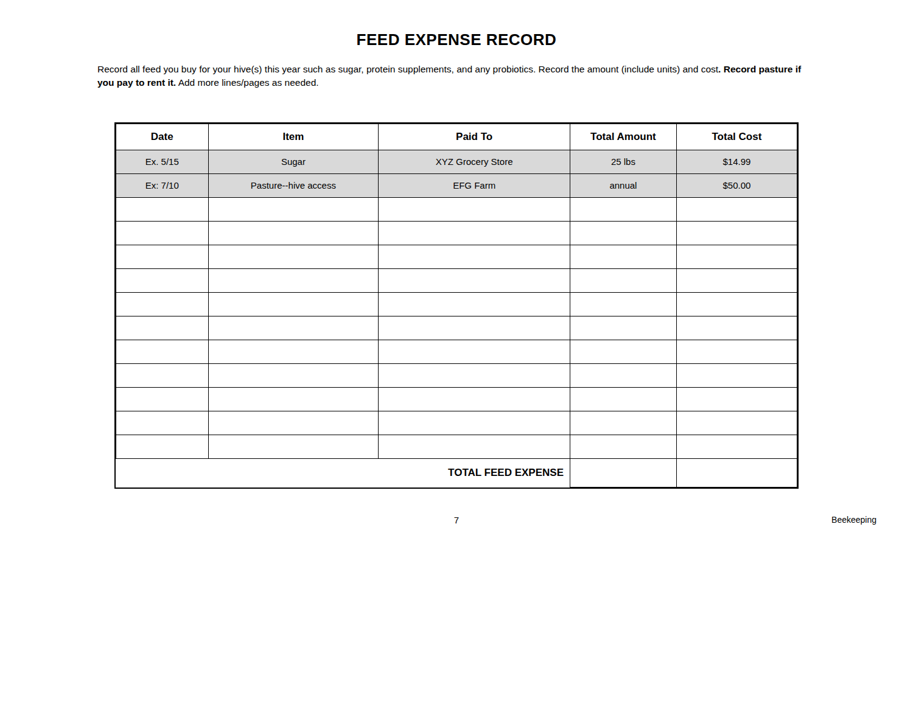FEED EXPENSE RECORD
Record all feed you buy for your hive(s) this year such as sugar, protein supplements, and any probiotics. Record the amount (include units) and cost. Record pasture if you pay to rent it. Add more lines/pages as needed.
| Date | Item | Paid To | Total Amount | Total Cost |
| --- | --- | --- | --- | --- |
| Ex. 5/15 | Sugar | XYZ Grocery Store | 25 lbs | $14.99 |
| Ex: 7/10 | Pasture--hive access | EFG Farm | annual | $50.00 |
| TOTAL FEED EXPENSE | | |
7
Beekeeping